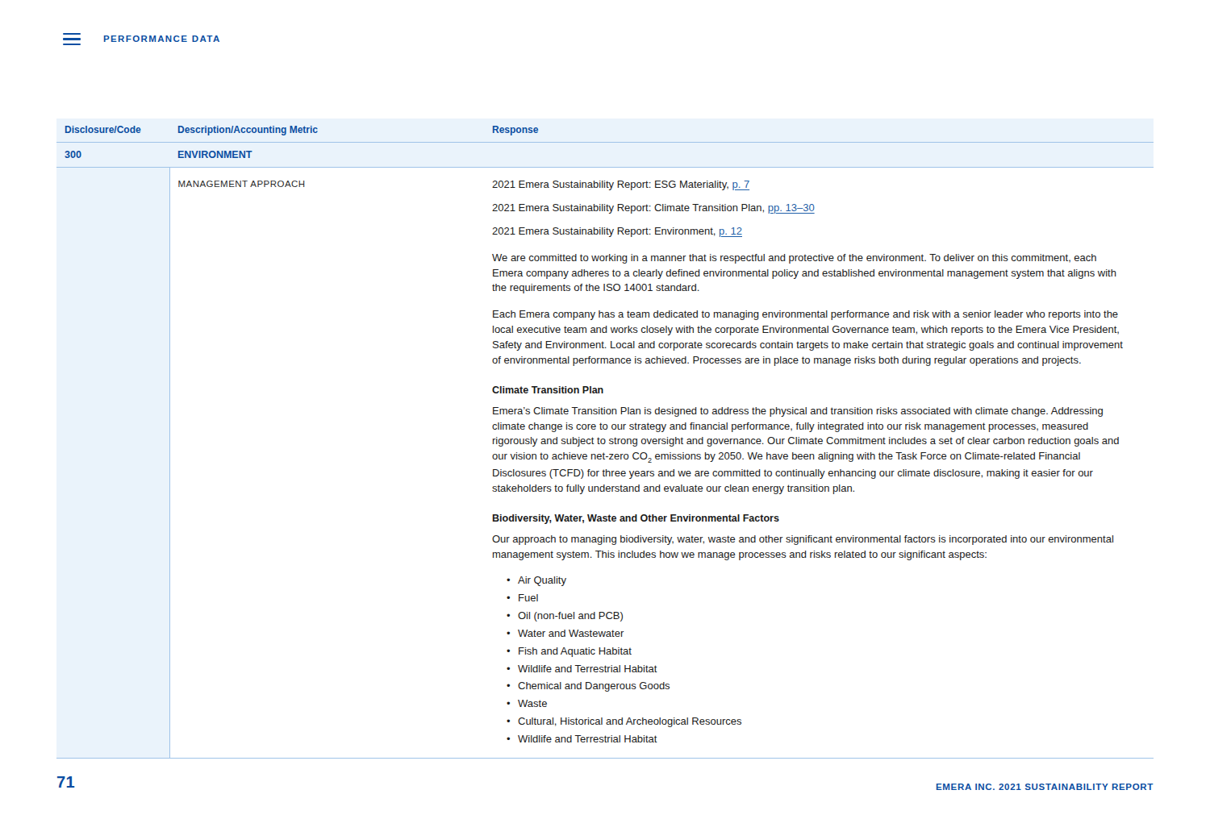Performance Data
| Disclosure/Code | Description/Accounting Metric | Response |
| --- | --- | --- |
| 300 | ENVIRONMENT |
| | MANAGEMENT APPROACH | 2021 Emera Sustainability Report: ESG Materiality, p. 7 2021 Emera Sustainability Report: Climate Transition Plan, pp. 13–30 2021 Emera Sustainability Report: Environment, p. 12 We are committed to working in a manner that is respectful and protective of the environment. To deliver on this commitment, each Emera company adheres to a clearly defined environmental policy and established environmental management system that aligns with the requirements of the ISO 14001 standard. Each Emera company has a team dedicated to managing environmental performance and risk with a senior leader who reports into the local executive team and works closely with the corporate Environmental Governance team, which reports to the Emera Vice President, Safety and Environment. Local and corporate scorecards contain targets to make certain that strategic goals and continual improvement of environmental performance is achieved. Processes are in place to manage risks both during regular operations and projects. Climate Transition Plan Emera’s Climate Transition Plan is designed to address the physical and transition risks associated with climate change. Addressing climate change is core to our strategy and financial performance, fully integrated into our risk management processes, measured rigorously and subject to strong oversight and governance. Our Climate Commitment includes a set of clear carbon reduction goals and our vision to achieve net-zero CO 2 emissions by 2050. We have been aligning with the Task Force on Climate-related Financial Disclosures (TCFD) for three years and we are committed to continually enhancing our climate disclosure, making it easier for our stakeholders to fully understand and evaluate our clean energy transition plan. Biodiversity, Water, Waste and Other Environmental Factors Our approach to managing biodiversity, water, waste and other significant environmental factors is incorporated into our environmental management system. This includes how we manage processes and risks related to our significant aspects: Air Quality Fuel Oil (non-fuel and PCB) Water and Wastewater Fish and Aquatic Habitat Wildlife and Terrestrial Habitat Chemical and Dangerous Goods Waste Cultural, Historical and Archeological Resources Wildlife and Terrestrial Habitat |
71
Emera Inc. 2021 Sustainability Report